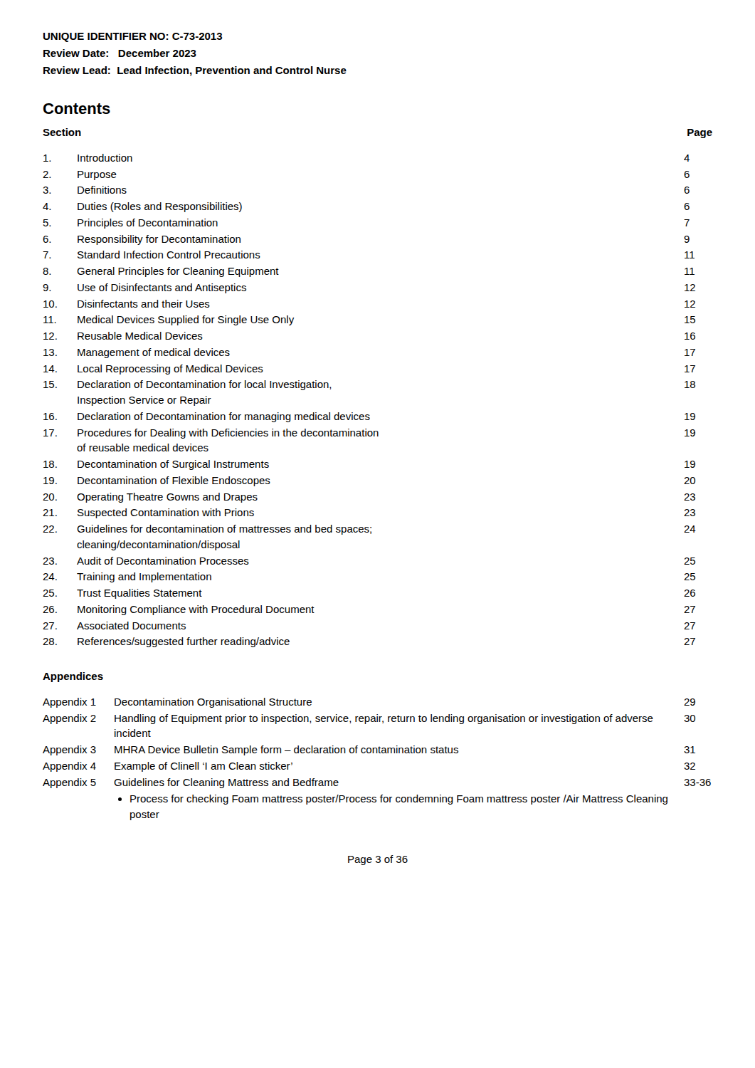UNIQUE IDENTIFIER NO: C-73-2013
Review Date: December 2023
Review Lead: Lead Infection, Prevention and Control Nurse
Contents
Section Page
| 1. | Introduction | 4 |
| 2. | Purpose | 6 |
| 3. | Definitions | 6 |
| 4. | Duties (Roles and Responsibilities) | 6 |
| 5. | Principles of Decontamination | 7 |
| 6. | Responsibility for Decontamination | 9 |
| 7. | Standard Infection Control Precautions | 11 |
| 8. | General Principles for Cleaning Equipment | 11 |
| 9. | Use of Disinfectants and Antiseptics | 12 |
| 10. | Disinfectants and their Uses | 12 |
| 11. | Medical Devices Supplied for Single Use Only | 15 |
| 12. | Reusable Medical Devices | 16 |
| 13. | Management of medical devices | 17 |
| 14. | Local Reprocessing of Medical Devices | 17 |
| 15. | Declaration of Decontamination for local Investigation, Inspection Service or Repair | 18 |
| 16. | Declaration of Decontamination for managing medical devices | 19 |
| 17. | Procedures for Dealing with Deficiencies in the decontamination of reusable medical devices | 19 |
| 18. | Decontamination of Surgical Instruments | 19 |
| 19. | Decontamination of Flexible Endoscopes | 20 |
| 20. | Operating Theatre Gowns and Drapes | 23 |
| 21. | Suspected Contamination with Prions | 23 |
| 22. | Guidelines for decontamination of mattresses and bed spaces; cleaning/decontamination/disposal | 24 |
| 23. | Audit of Decontamination Processes | 25 |
| 24. | Training and Implementation | 25 |
| 25. | Trust Equalities Statement | 26 |
| 26. | Monitoring Compliance with Procedural Document | 27 |
| 27. | Associated Documents | 27 |
| 28. | References/suggested further reading/advice | 27 |
Appendices
| Appendix 1 | Decontamination Organisational Structure | 29 |
| Appendix 2 | Handling of Equipment prior to inspection, service, repair, return to lending organisation or investigation of adverse incident | 30 |
| Appendix 3 | MHRA Device Bulletin Sample form – declaration of contamination status | 31 |
| Appendix 4 | Example of Clinell ‘I am Clean sticker’ | 32 |
| Appendix 5 | Guidelines for Cleaning Mattress and Bedframe Process for checking Foam mattress poster/Process for condemning Foam mattress poster /Air Mattress Cleaning poster | 33-36 |
Page 3 of 36